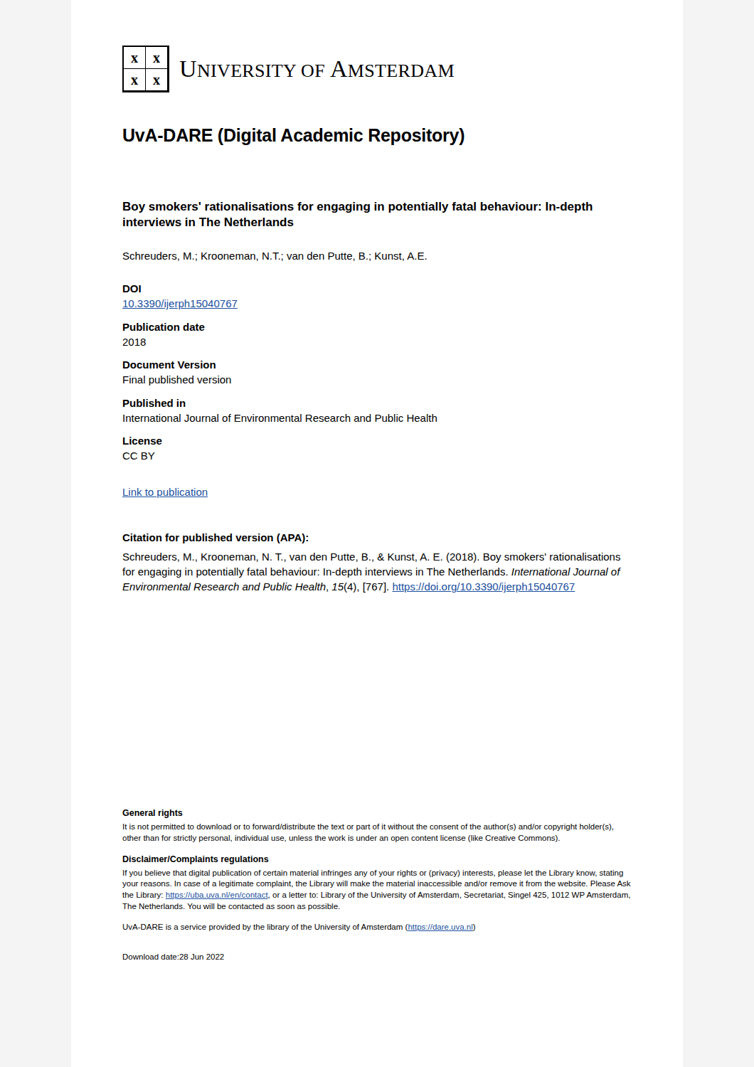xxxx
UNIVERSITY OF AMSTERDAM
UvA-DARE (Digital Academic Repository)
Boy smokers' rationalisations for engaging in potentially fatal behaviour: In-depth interviews in The Netherlands
Schreuders, M.; Krooneman, N.T.; van den Putte, B.; Kunst, A.E.
DOI
10.3390/ijerph15040767
Publication date
2018
Document Version
Final published version
Published in
International Journal of Environmental Research and Public Health
License
CC BY
Link to publication
Citation for published version (APA):
Schreuders, M., Krooneman, N. T., van den Putte, B., & Kunst, A. E. (2018). Boy smokers' rationalisations for engaging in potentially fatal behaviour: In-depth interviews in The Netherlands. International Journal of Environmental Research and Public Health, 15(4), [767]. https://doi.org/10.3390/ijerph15040767
General rights
It is not permitted to download or to forward/distribute the text or part of it without the consent of the author(s) and/or copyright holder(s), other than for strictly personal, individual use, unless the work is under an open content license (like Creative Commons).
Disclaimer/Complaints regulations
If you believe that digital publication of certain material infringes any of your rights or (privacy) interests, please let the Library know, stating your reasons. In case of a legitimate complaint, the Library will make the material inaccessible and/or remove it from the website. Please Ask the Library: https://uba.uva.nl/en/contact, or a letter to: Library of the University of Amsterdam, Secretariat, Singel 425, 1012 WP Amsterdam, The Netherlands. You will be contacted as soon as possible.
UvA-DARE is a service provided by the library of the University of Amsterdam (https://dare.uva.nl)
Download date:28 Jun 2022